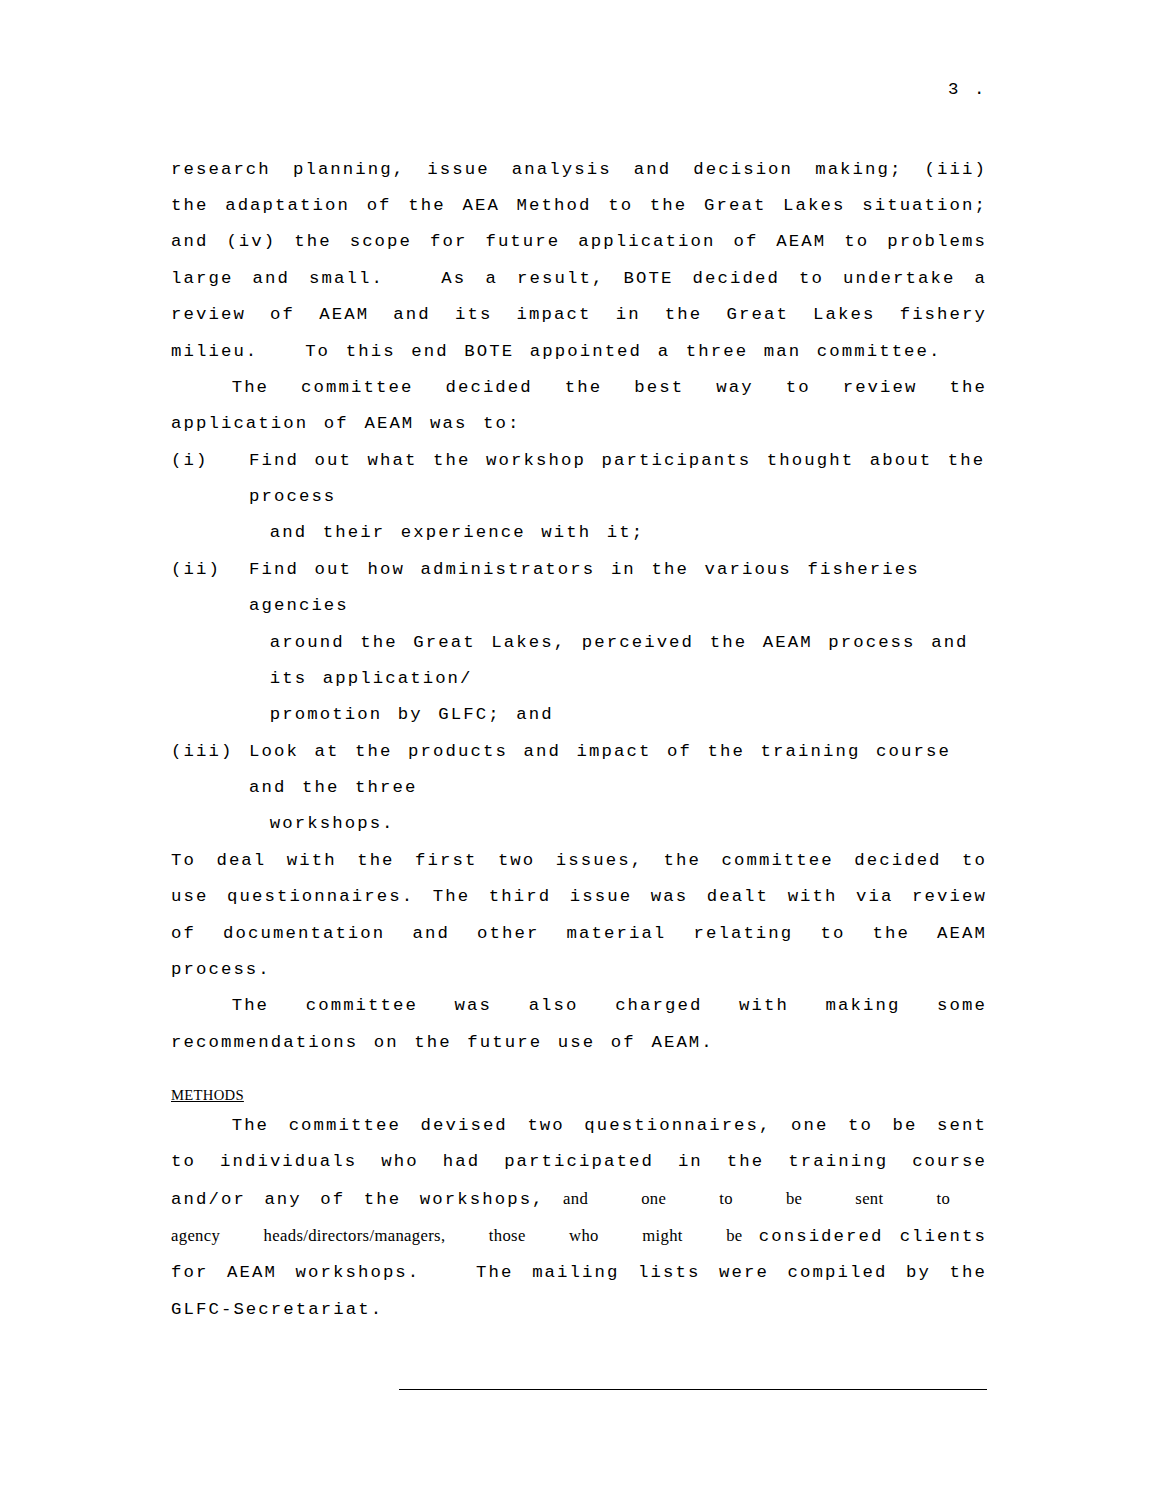3 .
research planning, issue analysis and decision making; (iii) the adaptation of the AEA Method to the Great Lakes situation; and (iv) the scope for future application of AEAM to problems large and small. As a result, BOTE decided to undertake a review of AEAM and its impact in the Great Lakes fishery milieu. To this end BOTE appointed a three man committee.
The committee decided the best way to review the application of AEAM was to:
(i) Find out what the workshop participants thought about the process and their experience with it;
(ii) Find out how administrators in the various fisheries agencies around the Great Lakes, perceived the AEAM process and its application/ promotion by GLFC; and
(iii) Look at the products and impact of the training course and the three workshops.
To deal with the first two issues, the committee decided to use questionnaires. The third issue was dealt with via review of documentation and other material relating to the AEAM process.
The committee was also charged with making some recommendations on the future use of AEAM.
METHODS
The committee devised two questionnaires, one to be sent to individ­uals who had participated in the training course and/or any of the workshops, and one to be sent to agency heads/directors/managers, those who might be considered clients for AEAM workshops. The mailing lists were compiled by the GLFC-Secretariat.